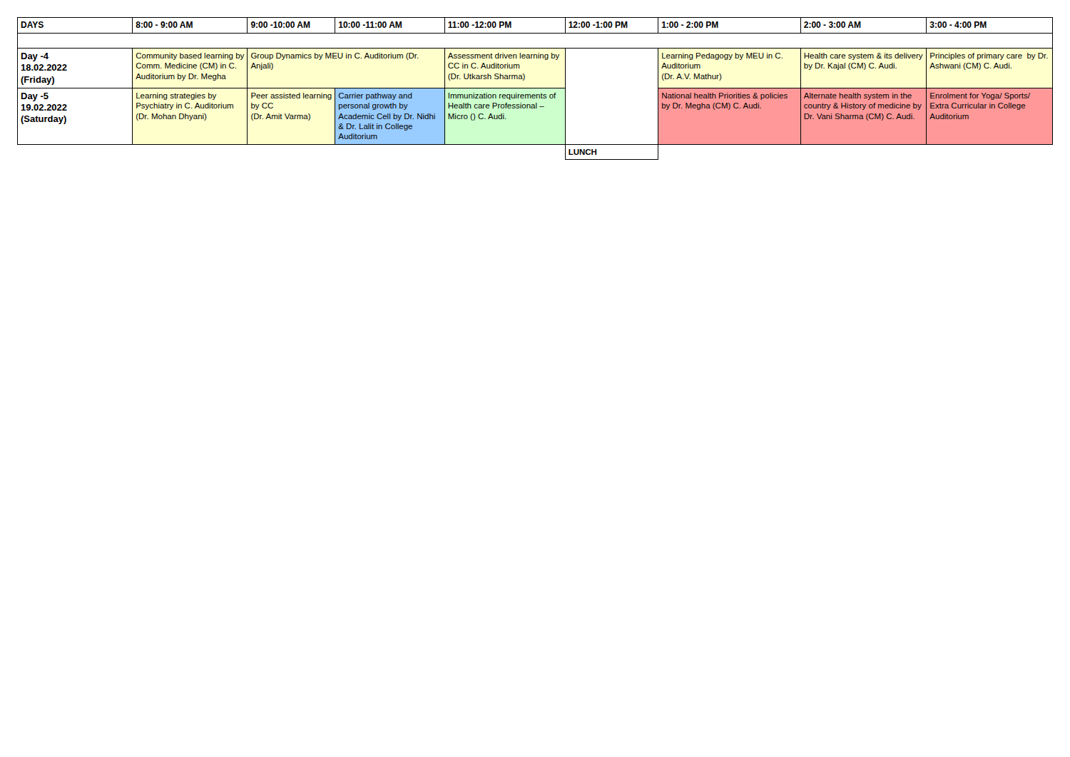| DAYS | 8:00 - 9:00 AM | 9:00 -10:00 AM | 10:00 -11:00 AM | 11:00 -12:00 PM | 12:00 -1:00 PM | 1:00 - 2:00 PM | 2:00 - 3:00 AM | 3:00 - 4:00 PM |
| --- | --- | --- | --- | --- | --- | --- | --- | --- |
| Day -4 18.02.2022 (Friday) | Community based learning by Comm. Medicine (CM) in C. Auditorium by Dr. Megha | Group Dynamics by MEU in C. Auditorium (Dr. Anjali) | Assessment driven learning by CC in C. Auditorium (Dr. Utkarsh Sharma) | | Learning Pedagogy by MEU in C. Auditorium (Dr. A.V. Mathur) | Health care system & its delivery by Dr. Kajal (CM) C. Audi. | Principles of primary care by Dr. Ashwani (CM) C. Audi. |
| Day -5 19.02.2022 (Saturday) | Learning strategies by Psychiatry in C. Auditorium (Dr. Mohan Dhyani) | Peer assisted learning by CC (Dr. Amit Varma) | Carrier pathway and personal growth by Academic Cell by Dr. Nidhi & Dr. Lalit in College Auditorium | Immunization requirements of Health care Professional – Micro () C. Audi. | National health Priorities & policies by Dr. Megha (CM) C. Audi. | Alternate health system in the country & History of medicine by Dr. Vani Sharma (CM) C. Audi. | Enrolment for Yoga/ Sports/ Extra Curricular in College Auditorium |
| | LUNCH | |